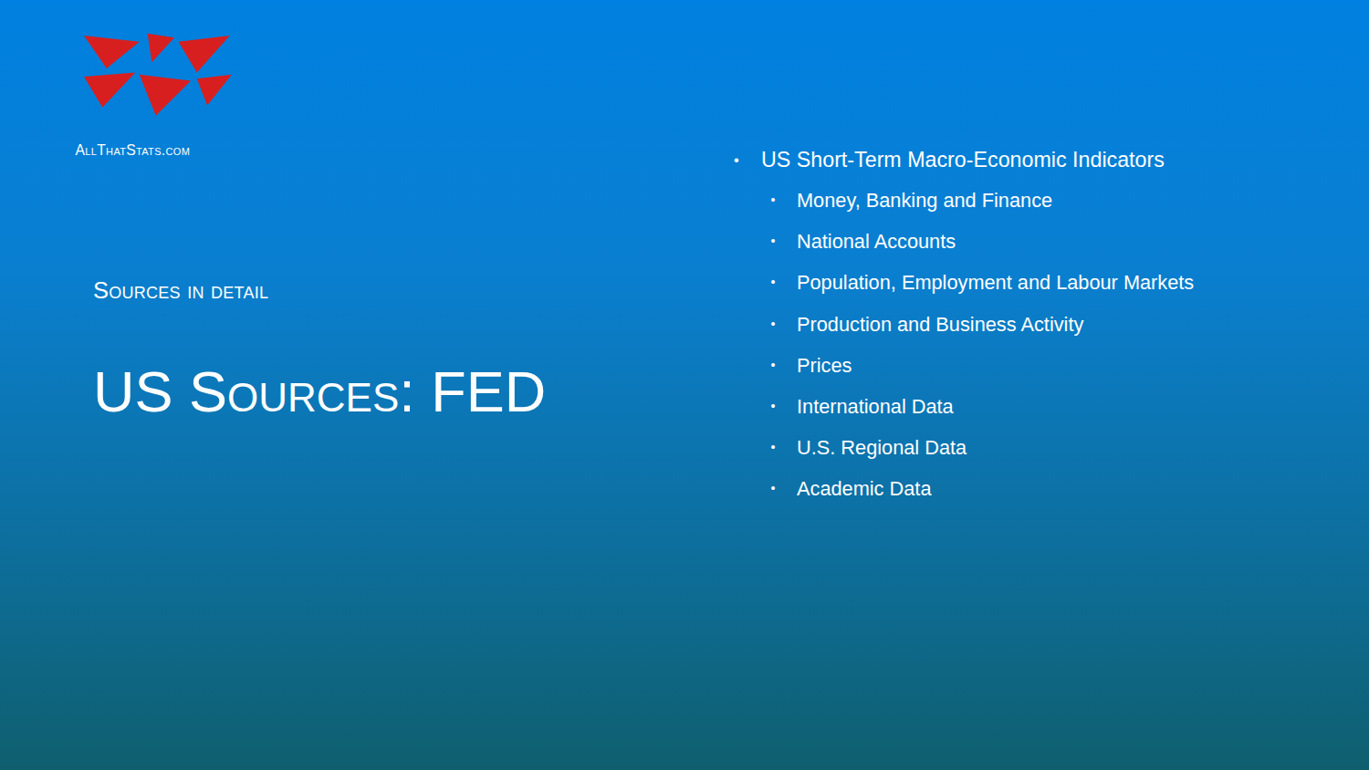AllThatStats.com
Sources in detail
US Sources: FED
US Short-Term Macro-Economic Indicators
Money, Banking and Finance
National Accounts
Population, Employment and Labour Markets
Production and Business Activity
Prices
International Data
U.S. Regional Data
Academic Data